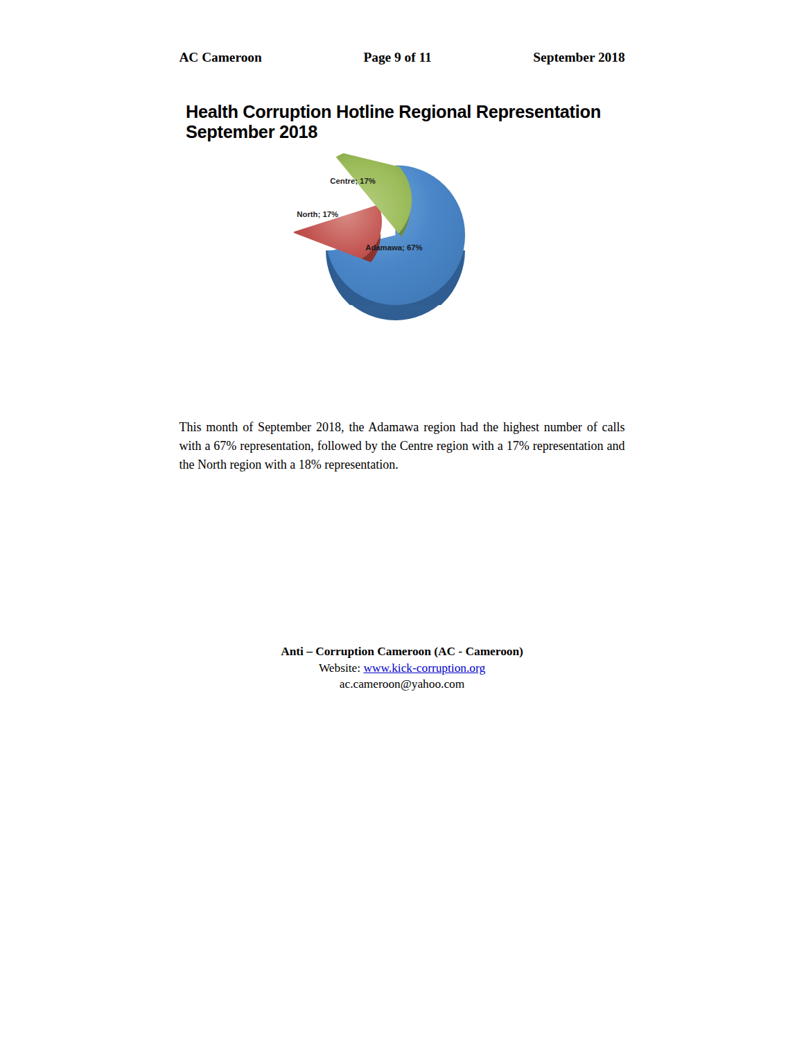AC Cameroon
Page 9 of 11
September 2018
Health Corruption Hotline Regional Representation September 2018
Centre; 17%
North; 17%
Adamawa; 67%
This month of September 2018, the Adamawa region had the highest number of calls with a 67% representation, followed by the Centre region with a 17% representation and the North region with a 18% representation.
Anti – Corruption Cameroon (AC - Cameroon)
Website: www.kick-corruption.org
ac.cameroon@yahoo.com